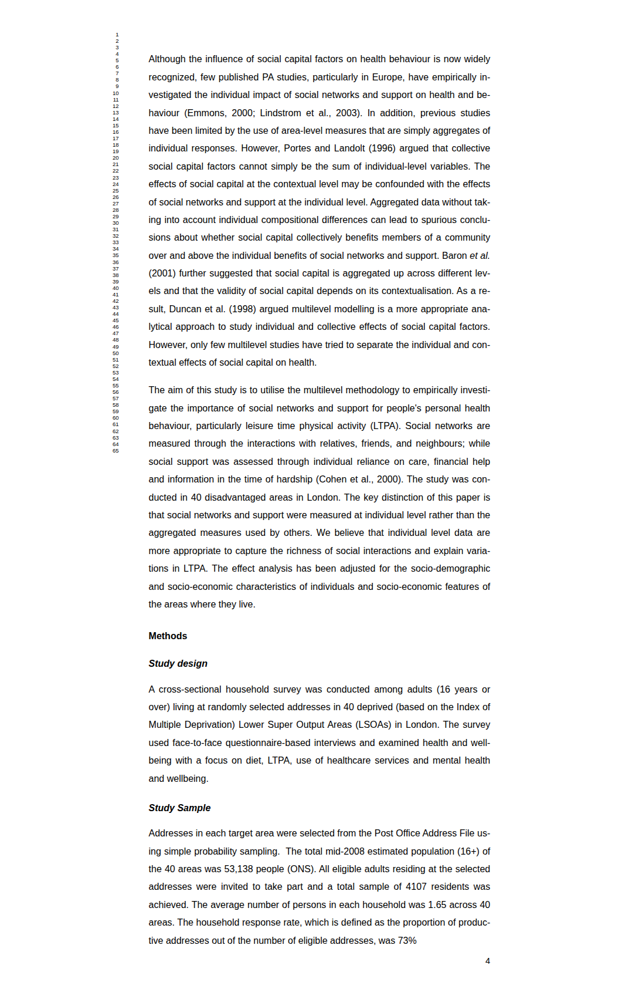1234567891011121314151617181920212223242526272829303132333435363738394041424344454647484950515253545556575859606162636465
Although the influence of social capital factors on health behaviour is now widely recognized, few published PA studies, particularly in Europe, have empirically investigated the individual impact of social networks and support on health and behaviour (Emmons, 2000; Lindstrom et al., 2003). In addition, previous studies have been limited by the use of area-level measures that are simply aggregates of individual responses. However, Portes and Landolt (1996) argued that collective social capital factors cannot simply be the sum of individual-level variables. The effects of social capital at the contextual level may be confounded with the effects of social networks and support at the individual level. Aggregated data without taking into account individual compositional differences can lead to spurious conclusions about whether social capital collectively benefits members of a community over and above the individual benefits of social networks and support. Baron et al. (2001) further suggested that social capital is aggregated up across different levels and that the validity of social capital depends on its contextualisation. As a result, Duncan et al. (1998) argued multilevel modelling is a more appropriate analytical approach to study individual and collective effects of social capital factors. However, only few multilevel studies have tried to separate the individual and contextual effects of social capital on health.
The aim of this study is to utilise the multilevel methodology to empirically investigate the importance of social networks and support for people's personal health behaviour, particularly leisure time physical activity (LTPA). Social networks are measured through the interactions with relatives, friends, and neighbours; while social support was assessed through individual reliance on care, financial help and information in the time of hardship (Cohen et al., 2000). The study was conducted in 40 disadvantaged areas in London. The key distinction of this paper is that social networks and support were measured at individual level rather than the aggregated measures used by others. We believe that individual level data are more appropriate to capture the richness of social interactions and explain variations in LTPA. The effect analysis has been adjusted for the socio-demographic and socio-economic characteristics of individuals and socio-economic features of the areas where they live.
Methods
Study design
A cross-sectional household survey was conducted among adults (16 years or over) living at randomly selected addresses in 40 deprived (based on the Index of Multiple Deprivation) Lower Super Output Areas (LSOAs) in London. The survey used face-to-face questionnaire-based interviews and examined health and wellbeing with a focus on diet, LTPA, use of healthcare services and mental health and wellbeing.
Study Sample
Addresses in each target area were selected from the Post Office Address File using simple probability sampling. The total mid-2008 estimated population (16+) of the 40 areas was 53,138 people (ONS). All eligible adults residing at the selected addresses were invited to take part and a total sample of 4107 residents was achieved. The average number of persons in each household was 1.65 across 40 areas. The household response rate, which is defined as the proportion of productive addresses out of the number of eligible addresses, was 73%
4